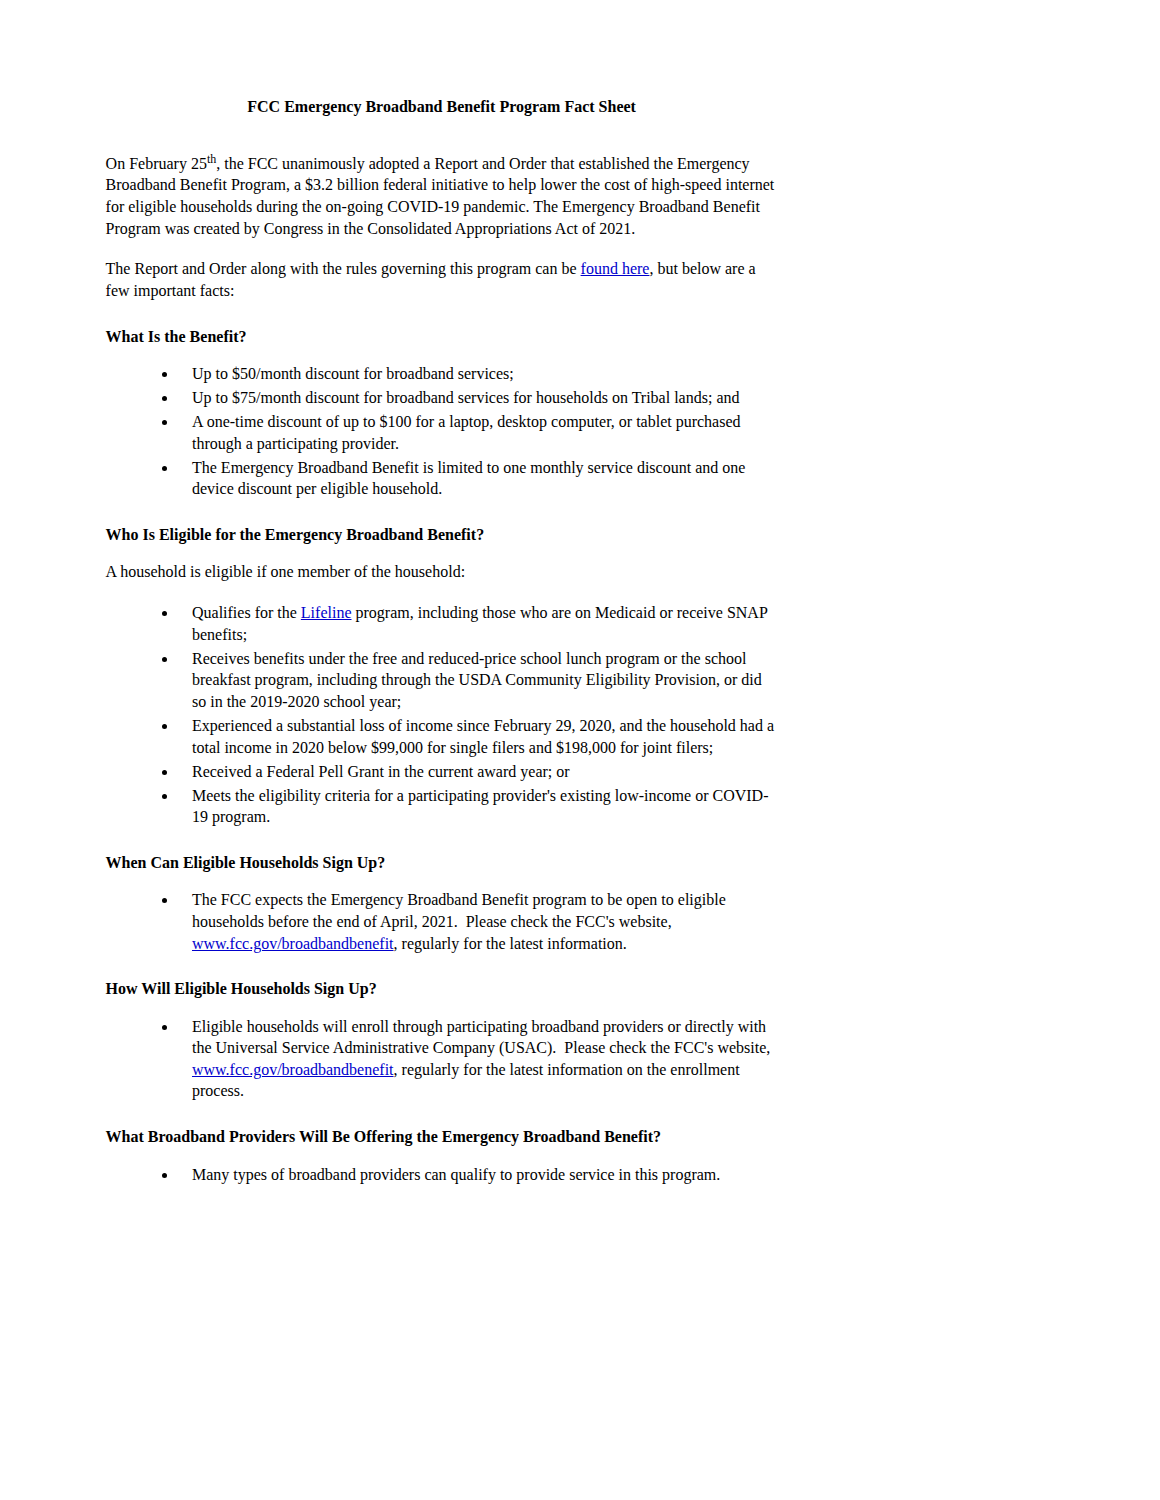FCC Emergency Broadband Benefit Program Fact Sheet
On February 25th, the FCC unanimously adopted a Report and Order that established the Emergency Broadband Benefit Program, a $3.2 billion federal initiative to help lower the cost of high-speed internet for eligible households during the on-going COVID-19 pandemic. The Emergency Broadband Benefit Program was created by Congress in the Consolidated Appropriations Act of 2021.
The Report and Order along with the rules governing this program can be found here, but below are a few important facts:
What Is the Benefit?
Up to $50/month discount for broadband services;
Up to $75/month discount for broadband services for households on Tribal lands; and
A one-time discount of up to $100 for a laptop, desktop computer, or tablet purchased through a participating provider.
The Emergency Broadband Benefit is limited to one monthly service discount and one device discount per eligible household.
Who Is Eligible for the Emergency Broadband Benefit?
A household is eligible if one member of the household:
Qualifies for the Lifeline program, including those who are on Medicaid or receive SNAP benefits;
Receives benefits under the free and reduced-price school lunch program or the school breakfast program, including through the USDA Community Eligibility Provision, or did so in the 2019-2020 school year;
Experienced a substantial loss of income since February 29, 2020, and the household had a total income in 2020 below $99,000 for single filers and $198,000 for joint filers;
Received a Federal Pell Grant in the current award year; or
Meets the eligibility criteria for a participating provider's existing low-income or COVID-19 program.
When Can Eligible Households Sign Up?
The FCC expects the Emergency Broadband Benefit program to be open to eligible households before the end of April, 2021. Please check the FCC's website, www.fcc.gov/broadbandbenefit, regularly for the latest information.
How Will Eligible Households Sign Up?
Eligible households will enroll through participating broadband providers or directly with the Universal Service Administrative Company (USAC). Please check the FCC's website, www.fcc.gov/broadbandbenefit, regularly for the latest information on the enrollment process.
What Broadband Providers Will Be Offering the Emergency Broadband Benefit?
Many types of broadband providers can qualify to provide service in this program.